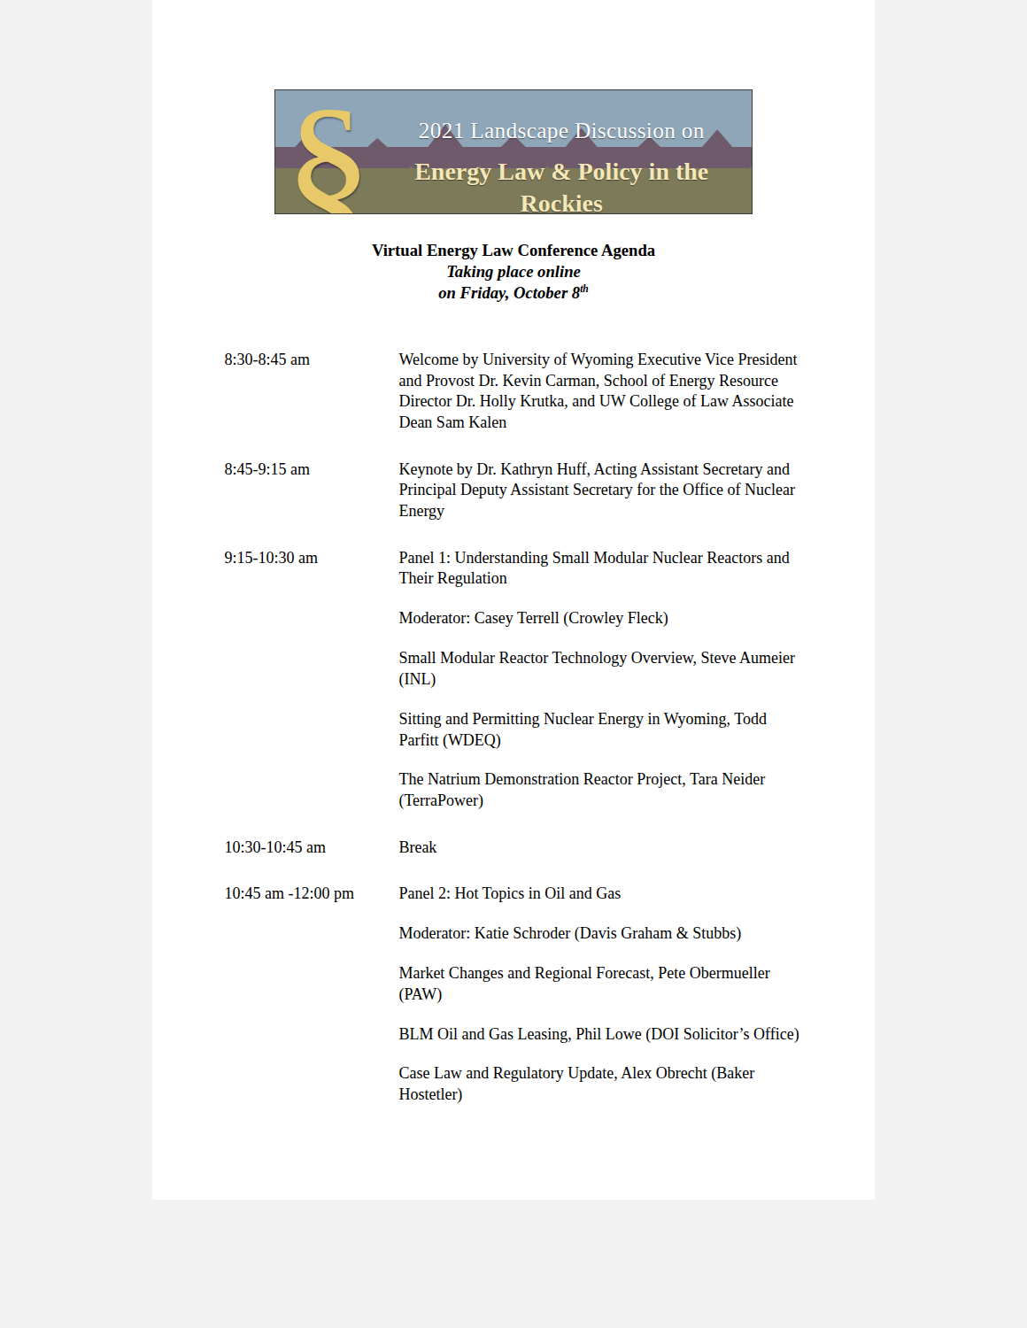§
2021 Landscape Discussion on
Energy Law & Policy in the Rockies
Virtual Energy Law Conference Agenda
Taking place online
on Friday, October 8th
| 8:30-8:45 am | Welcome by University of Wyoming Executive Vice President and Provost Dr. Kevin Carman, School of Energy Resource Director Dr. Holly Krutka, and UW College of Law Associate Dean Sam Kalen |
| 8:45-9:15 am | Keynote by Dr. Kathryn Huff, Acting Assistant Secretary and Principal Deputy Assistant Secretary for the Office of Nuclear Energy |
| 9:15-10:30 am | Panel 1: Understanding Small Modular Nuclear Reactors and Their Regulation Moderator: Casey Terrell (Crowley Fleck) Small Modular Reactor Technology Overview, Steve Aumeier (INL) Sitting and Permitting Nuclear Energy in Wyoming, Todd Parfitt (WDEQ) The Natrium Demonstration Reactor Project, Tara Neider (TerraPower) |
| 10:30-10:45 am | Break |
| 10:45 am -12:00 pm | Panel 2: Hot Topics in Oil and Gas Moderator: Katie Schroder (Davis Graham & Stubbs) Market Changes and Regional Forecast, Pete Obermueller (PAW) BLM Oil and Gas Leasing, Phil Lowe (DOI Solicitor’s Office) Case Law and Regulatory Update, Alex Obrecht (Baker Hostetler) |